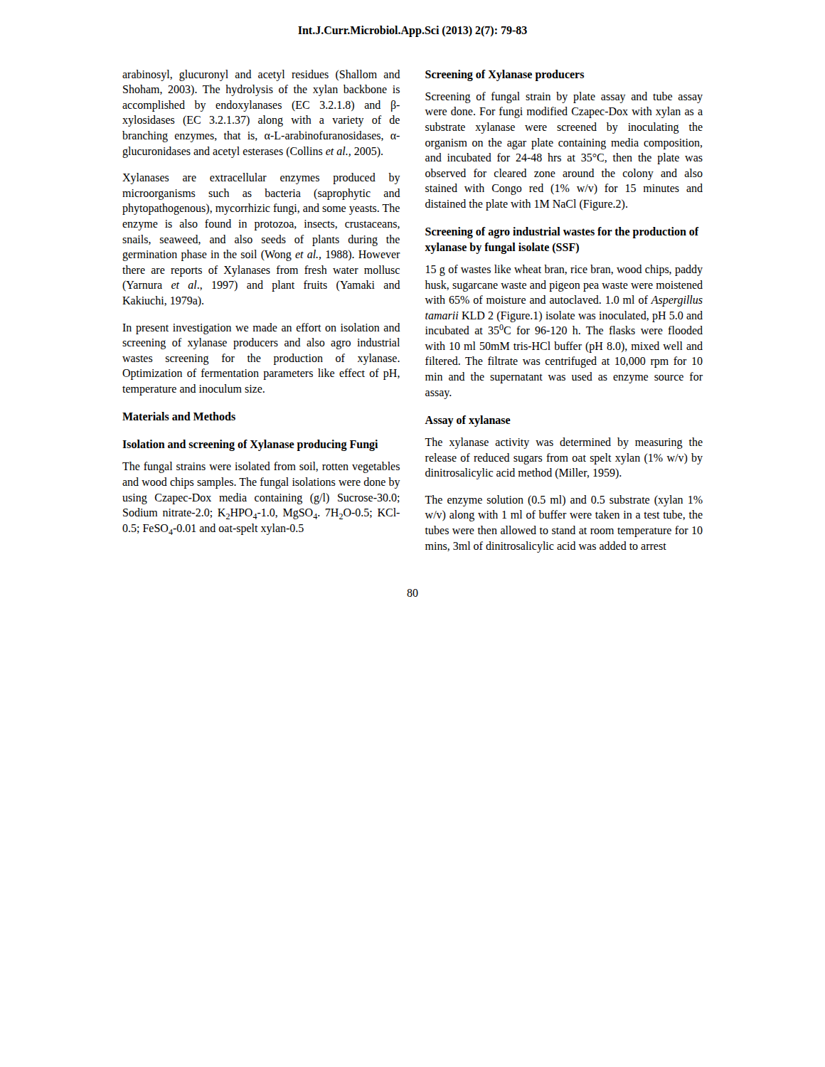Int.J.Curr.Microbiol.App.Sci (2013) 2(7): 79-83
arabinosyl, glucuronyl and acetyl residues (Shallom and Shoham, 2003). The hydrolysis of the xylan backbone is accomplished by endoxylanases (EC 3.2.1.8) and β-xylosidases (EC 3.2.1.37) along with a variety of de branching enzymes, that is, α-L-arabinofuranosidases, α-glucuronidases and acetyl esterases (Collins et al., 2005).
Xylanases are extracellular enzymes produced by microorganisms such as bacteria (saprophytic and phytopathogenous), mycorrhizic fungi, and some yeasts. The enzyme is also found in protozoa, insects, crustaceans, snails, seaweed, and also seeds of plants during the germination phase in the soil (Wong et al., 1988). However there are reports of Xylanases from fresh water mollusc (Yarnura et al., 1997) and plant fruits (Yamaki and Kakiuchi, 1979a).
In present investigation we made an effort on isolation and screening of xylanase producers and also agro industrial wastes screening for the production of xylanase. Optimization of fermentation parameters like effect of pH, temperature and inoculum size.
Materials and Methods
Isolation and screening of Xylanase producing Fungi
The fungal strains were isolated from soil, rotten vegetables and wood chips samples. The fungal isolations were done by using Czapec-Dox media containing (g/l) Sucrose-30.0; Sodium nitrate-2.0; K2HPO4-1.0, MgSO4. 7H2O-0.5; KCl-0.5; FeSO4-0.01 and oat-spelt xylan-0.5
Screening of Xylanase producers
Screening of fungal strain by plate assay and tube assay were done. For fungi modified Czapec-Dox with xylan as a substrate xylanase were screened by inoculating the organism on the agar plate containing media composition, and incubated for 24-48 hrs at 35°C, then the plate was observed for cleared zone around the colony and also stained with Congo red (1% w/v) for 15 minutes and distained the plate with 1M NaCl (Figure.2).
Screening of agro industrial wastes for the production of xylanase by fungal isolate (SSF)
15 g of wastes like wheat bran, rice bran, wood chips, paddy husk, sugarcane waste and pigeon pea waste were moistened with 65% of moisture and autoclaved. 1.0 ml of Aspergillus tamarii KLD 2 (Figure.1) isolate was inoculated, pH 5.0 and incubated at 350C for 96-120 h. The flasks were flooded with 10 ml 50mM tris-HCl buffer (pH 8.0), mixed well and filtered. The filtrate was centrifuged at 10,000 rpm for 10 min and the supernatant was used as enzyme source for assay.
Assay of xylanase
The xylanase activity was determined by measuring the release of reduced sugars from oat spelt xylan (1% w/v) by dinitrosalicylic acid method (Miller, 1959).
The enzyme solution (0.5 ml) and 0.5 substrate (xylan 1% w/v) along with 1 ml of buffer were taken in a test tube, the tubes were then allowed to stand at room temperature for 10 mins, 3ml of dinitrosalicylic acid was added to arrest
80